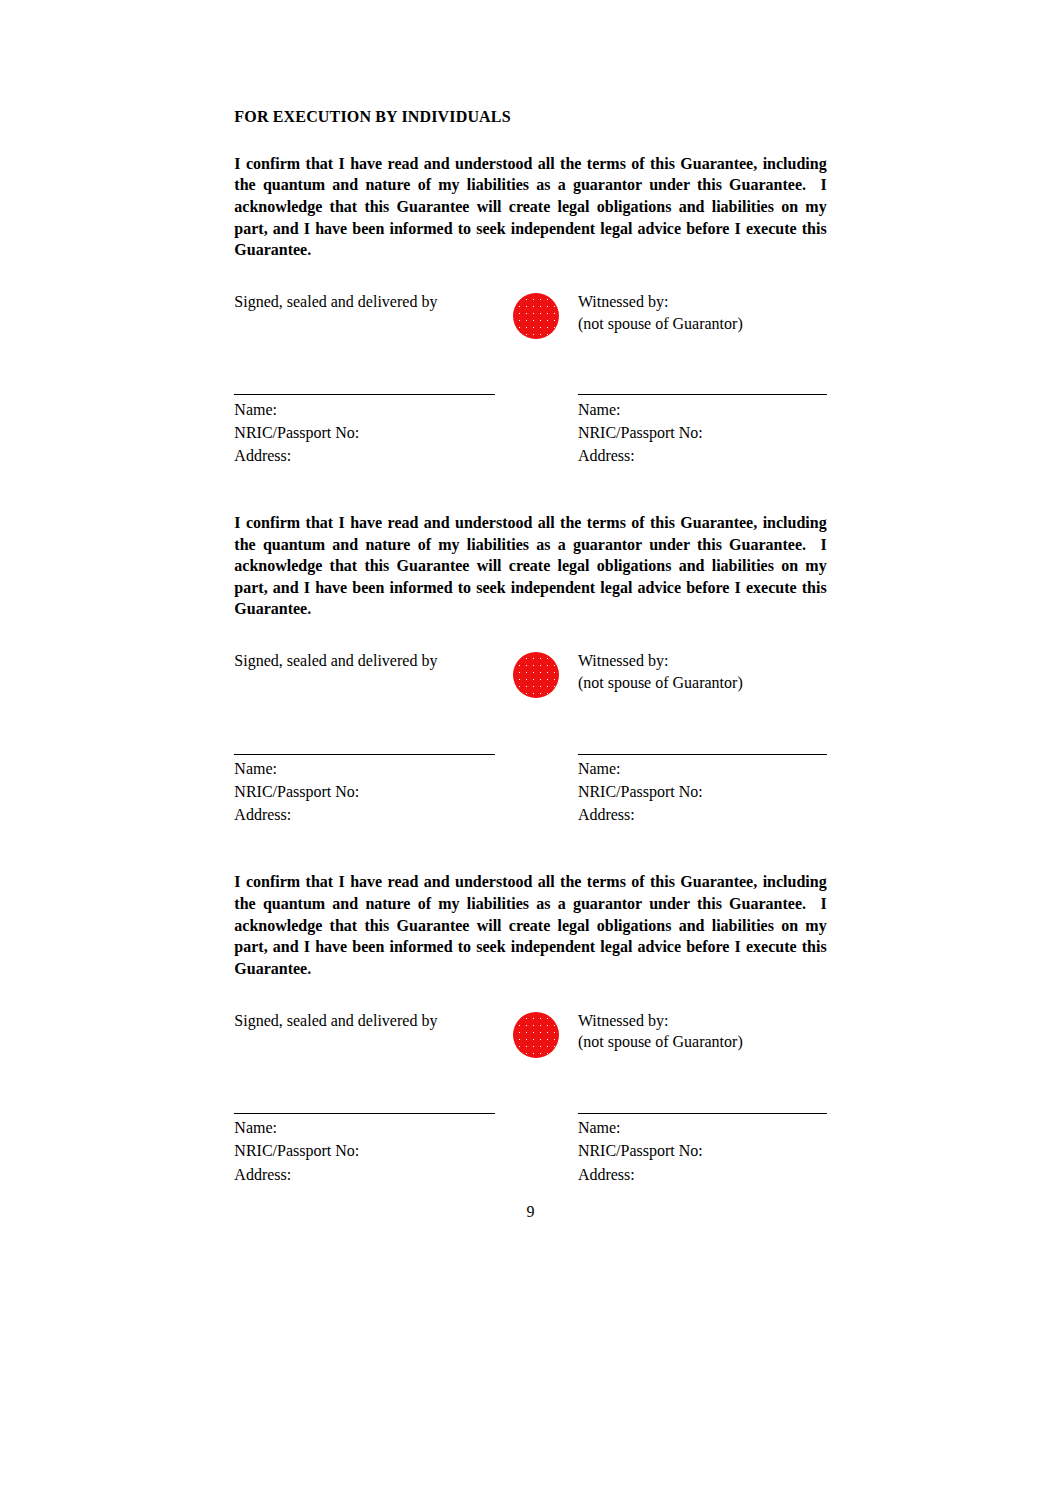FOR EXECUTION BY INDIVIDUALS
I confirm that I have read and understood all the terms of this Guarantee, including the quantum and nature of my liabilities as a guarantor under this Guarantee. I acknowledge that this Guarantee will create legal obligations and liabilities on my part, and I have been informed to seek independent legal advice before I execute this Guarantee.
| Signed, sealed and delivered by | | Witnessed by: (not spouse of Guarantor) |
| Name: NRIC/Passport No: Address: | | Name: NRIC/Passport No: Address: |
I confirm that I have read and understood all the terms of this Guarantee, including the quantum and nature of my liabilities as a guarantor under this Guarantee. I acknowledge that this Guarantee will create legal obligations and liabilities on my part, and I have been informed to seek independent legal advice before I execute this Guarantee.
| Signed, sealed and delivered by | | Witnessed by: (not spouse of Guarantor) |
| Name: NRIC/Passport No: Address: | | Name: NRIC/Passport No: Address: |
I confirm that I have read and understood all the terms of this Guarantee, including the quantum and nature of my liabilities as a guarantor under this Guarantee. I acknowledge that this Guarantee will create legal obligations and liabilities on my part, and I have been informed to seek independent legal advice before I execute this Guarantee.
| Signed, sealed and delivered by | | Witnessed by: (not spouse of Guarantor) |
| Name: NRIC/Passport No: Address: | | Name: NRIC/Passport No: Address: |
9